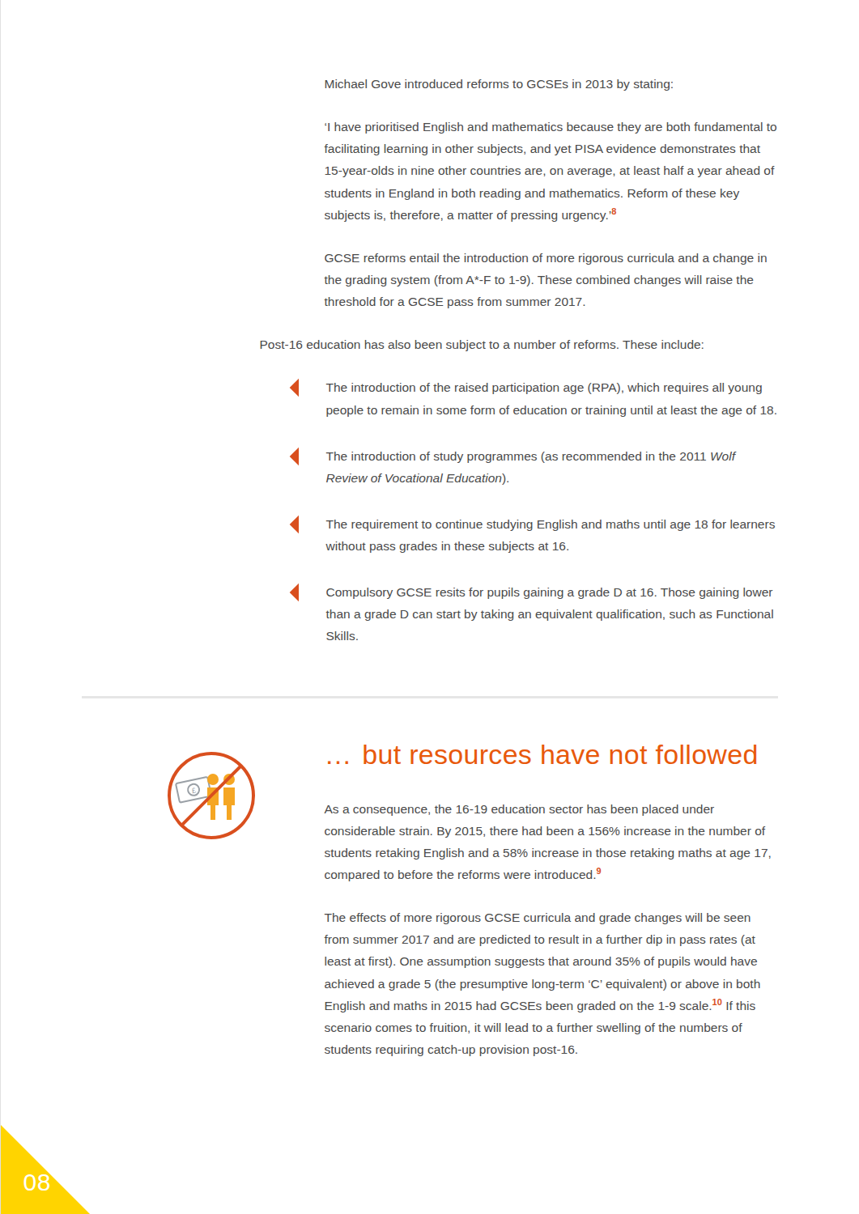Michael Gove introduced reforms to GCSEs in 2013 by stating:
‘I have prioritised English and mathematics because they are both fundamental to facilitating learning in other subjects, and yet PISA evidence demonstrates that 15-year-olds in nine other countries are, on average, at least half a year ahead of students in England in both reading and mathematics. Reform of these key subjects is, therefore, a matter of pressing urgency.’8
GCSE reforms entail the introduction of more rigorous curricula and a change in the grading system (from A*-F to 1-9). These combined changes will raise the threshold for a GCSE pass from summer 2017.
Post-16 education has also been subject to a number of reforms. These include:
The introduction of the raised participation age (RPA), which requires all young people to remain in some form of education or training until at least the age of 18.
The introduction of study programmes (as recommended in the 2011 Wolf Review of Vocational Education).
The requirement to continue studying English and maths until age 18 for learners without pass grades in these subjects at 16.
Compulsory GCSE resits for pupils gaining a grade D at 16. Those gaining lower than a grade D can start by taking an equivalent qualification, such as Functional Skills.
£
… but resources have not followed
As a consequence, the 16-19 education sector has been placed under considerable strain. By 2015, there had been a 156% increase in the number of students retaking English and a 58% increase in those retaking maths at age 17, compared to before the reforms were introduced.9
The effects of more rigorous GCSE curricula and grade changes will be seen from summer 2017 and are predicted to result in a further dip in pass rates (at least at first). One assumption suggests that around 35% of pupils would have achieved a grade 5 (the presumptive long-term ‘C’ equivalent) or above in both English and maths in 2015 had GCSEs been graded on the 1-9 scale.10 If this scenario comes to fruition, it will lead to a further swelling of the numbers of students requiring catch-up provision post-16.
08